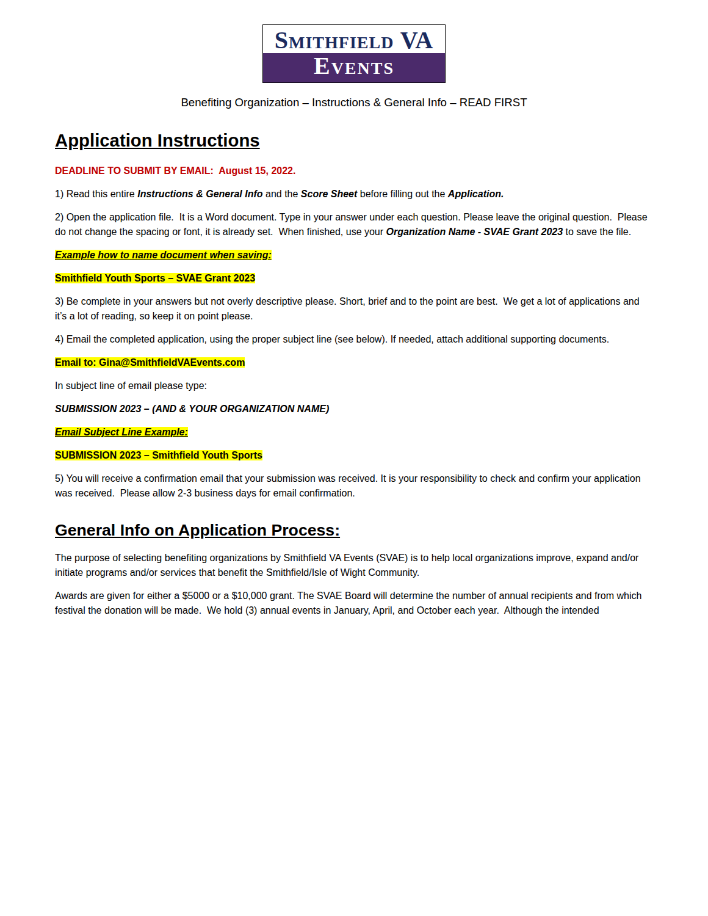Smithfield VA
Events
Benefiting Organization – Instructions & General Info – READ FIRST
Application Instructions
DEADLINE TO SUBMIT BY EMAIL: August 15, 2022.
1) Read this entire Instructions & General Info and the Score Sheet before filling out the Application.
2) Open the application file. It is a Word document. Type in your answer under each question. Please leave the original question. Please do not change the spacing or font, it is already set. When finished, use your Organization Name - SVAE Grant 2023 to save the file.
Example how to name document when saving:
Smithfield Youth Sports – SVAE Grant 2023
3) Be complete in your answers but not overly descriptive please. Short, brief and to the point are best. We get a lot of applications and it’s a lot of reading, so keep it on point please.
4) Email the completed application, using the proper subject line (see below). If needed, attach additional supporting documents.
Email to: Gina@SmithfieldVAEvents.com
In subject line of email please type:
SUBMISSION 2023 – (AND & YOUR ORGANIZATION NAME)
Email Subject Line Example:
SUBMISSION 2023 – Smithfield Youth Sports
5) You will receive a confirmation email that your submission was received. It is your responsibility to check and confirm your application was received. Please allow 2-3 business days for email confirmation.
General Info on Application Process:
The purpose of selecting benefiting organizations by Smithfield VA Events (SVAE) is to help local organizations improve, expand and/or initiate programs and/or services that benefit the Smithfield/Isle of Wight Community.
Awards are given for either a $5000 or a $10,000 grant. The SVAE Board will determine the number of annual recipients and from which festival the donation will be made. We hold (3) annual events in January, April, and October each year. Although the intended